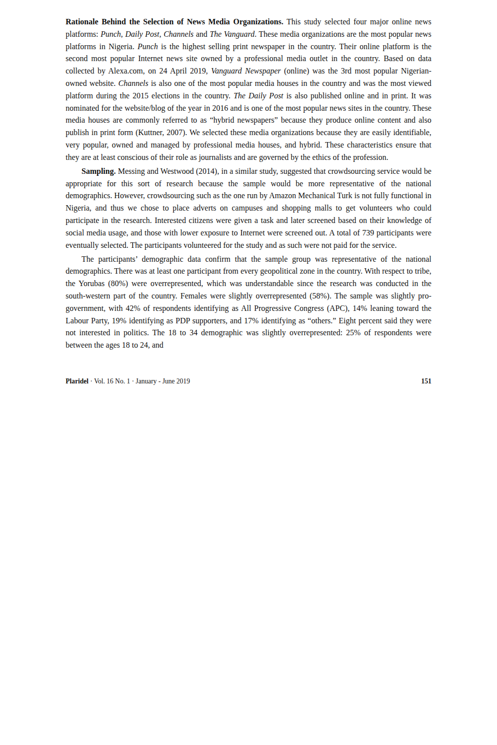Rationale Behind the Selection of News Media Organizations. This study selected four major online news platforms: Punch, Daily Post, Channels and The Vanguard. These media organizations are the most popular news platforms in Nigeria. Punch is the highest selling print newspaper in the country. Their online platform is the second most popular Internet news site owned by a professional media outlet in the country. Based on data collected by Alexa.com, on 24 April 2019, Vanguard Newspaper (online) was the 3rd most popular Nigerian-owned website. Channels is also one of the most popular media houses in the country and was the most viewed platform during the 2015 elections in the country. The Daily Post is also published online and in print. It was nominated for the website/blog of the year in 2016 and is one of the most popular news sites in the country. These media houses are commonly referred to as “hybrid newspapers” because they produce online content and also publish in print form (Kuttner, 2007). We selected these media organizations because they are easily identifiable, very popular, owned and managed by professional media houses, and hybrid. These characteristics ensure that they are at least conscious of their role as journalists and are governed by the ethics of the profession.
Sampling. Messing and Westwood (2014), in a similar study, suggested that crowdsourcing service would be appropriate for this sort of research because the sample would be more representative of the national demographics. However, crowdsourcing such as the one run by Amazon Mechanical Turk is not fully functional in Nigeria, and thus we chose to place adverts on campuses and shopping malls to get volunteers who could participate in the research. Interested citizens were given a task and later screened based on their knowledge of social media usage, and those with lower exposure to Internet were screened out. A total of 739 participants were eventually selected. The participants volunteered for the study and as such were not paid for the service.
The participants’ demographic data confirm that the sample group was representative of the national demographics. There was at least one participant from every geopolitical zone in the country. With respect to tribe, the Yorubas (80%) were overrepresented, which was understandable since the research was conducted in the south-western part of the country. Females were slightly overrepresented (58%). The sample was slightly pro-government, with 42% of respondents identifying as All Progressive Congress (APC), 14% leaning toward the Labour Party, 19% identifying as PDP supporters, and 17% identifying as “others.” Eight percent said they were not interested in politics. The 18 to 34 demographic was slightly overrepresented: 25% of respondents were between the ages 18 to 24, and
Plaridel · Vol. 16 No. 1 · January - June 2019 151